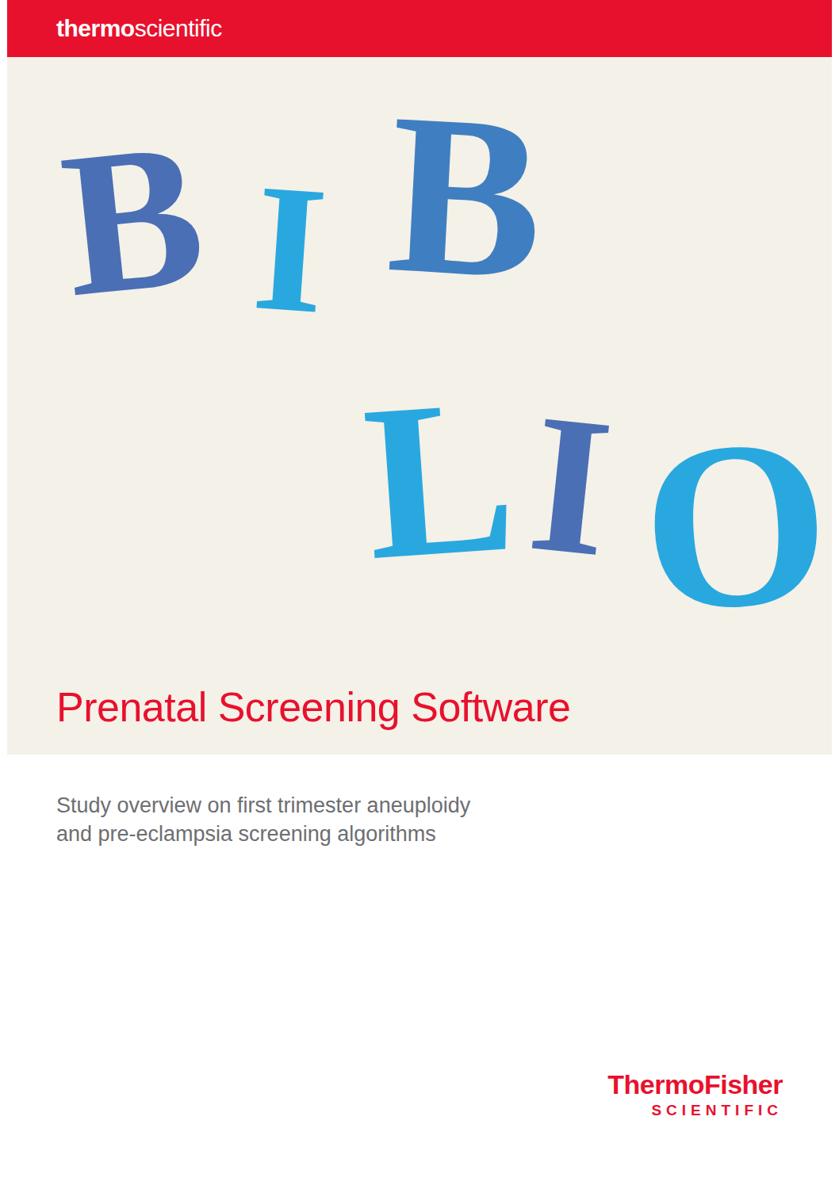thermo scientific
B I B L I O
Prenatal Screening Software
Study overview on first trimester aneuploidy
and pre-eclampsia screening algorithms
ThermoFisher
SCIENTIFIC